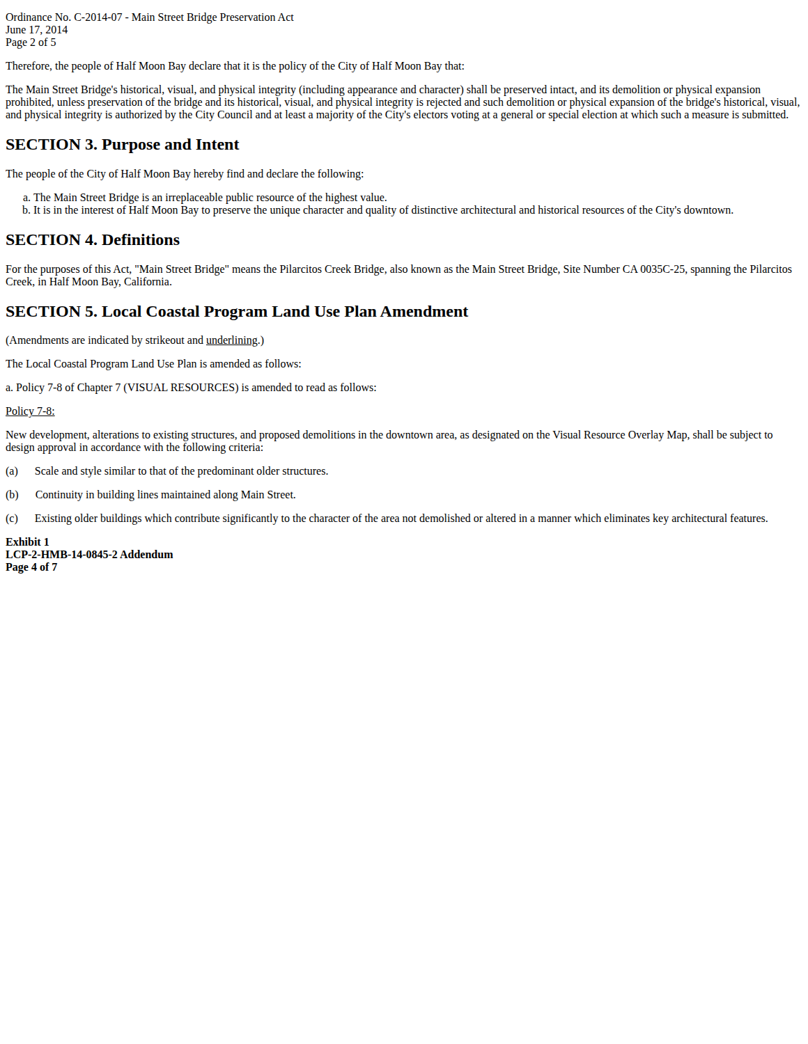Ordinance No. C-2014-07 - Main Street Bridge Preservation Act
June 17, 2014
Page 2 of 5
Therefore, the people of Half Moon Bay declare that it is the policy of the City of Half Moon Bay that:
The Main Street Bridge's historical, visual, and physical integrity (including appearance and character) shall be preserved intact, and its demolition or physical expansion prohibited, unless preservation of the bridge and its historical, visual, and physical integrity is rejected and such demolition or physical expansion of the bridge's historical, visual, and physical integrity is authorized by the City Council and at least a majority of the City's electors voting at a general or special election at which such a measure is submitted.
SECTION 3. Purpose and Intent
The people of the City of Half Moon Bay hereby find and declare the following:
The Main Street Bridge is an irreplaceable public resource of the highest value.
It is in the interest of Half Moon Bay to preserve the unique character and quality of distinctive architectural and historical resources of the City's downtown.
SECTION 4. Definitions
For the purposes of this Act, "Main Street Bridge" means the Pilarcitos Creek Bridge, also known as the Main Street Bridge, Site Number CA 0035C-25, spanning the Pilarcitos Creek, in Half Moon Bay, California.
SECTION 5. Local Coastal Program Land Use Plan Amendment
(Amendments are indicated by strikeout and underlining.)
The Local Coastal Program Land Use Plan is amended as follows:
a. Policy 7-8 of Chapter 7 (VISUAL RESOURCES) is amended to read as follows:
Policy 7-8:
New development, alterations to existing structures, and proposed demolitions in the downtown area, as designated on the Visual Resource Overlay Map, shall be subject to design approval in accordance with the following criteria:
(a) Scale and style similar to that of the predominant older structures.
(b) Continuity in building lines maintained along Main Street.
(c) Existing older buildings which contribute significantly to the character of the area not demolished or altered in a manner which eliminates key architectural features.
Exhibit 1
LCP-2-HMB-14-0845-2 Addendum
Page 4 of 7